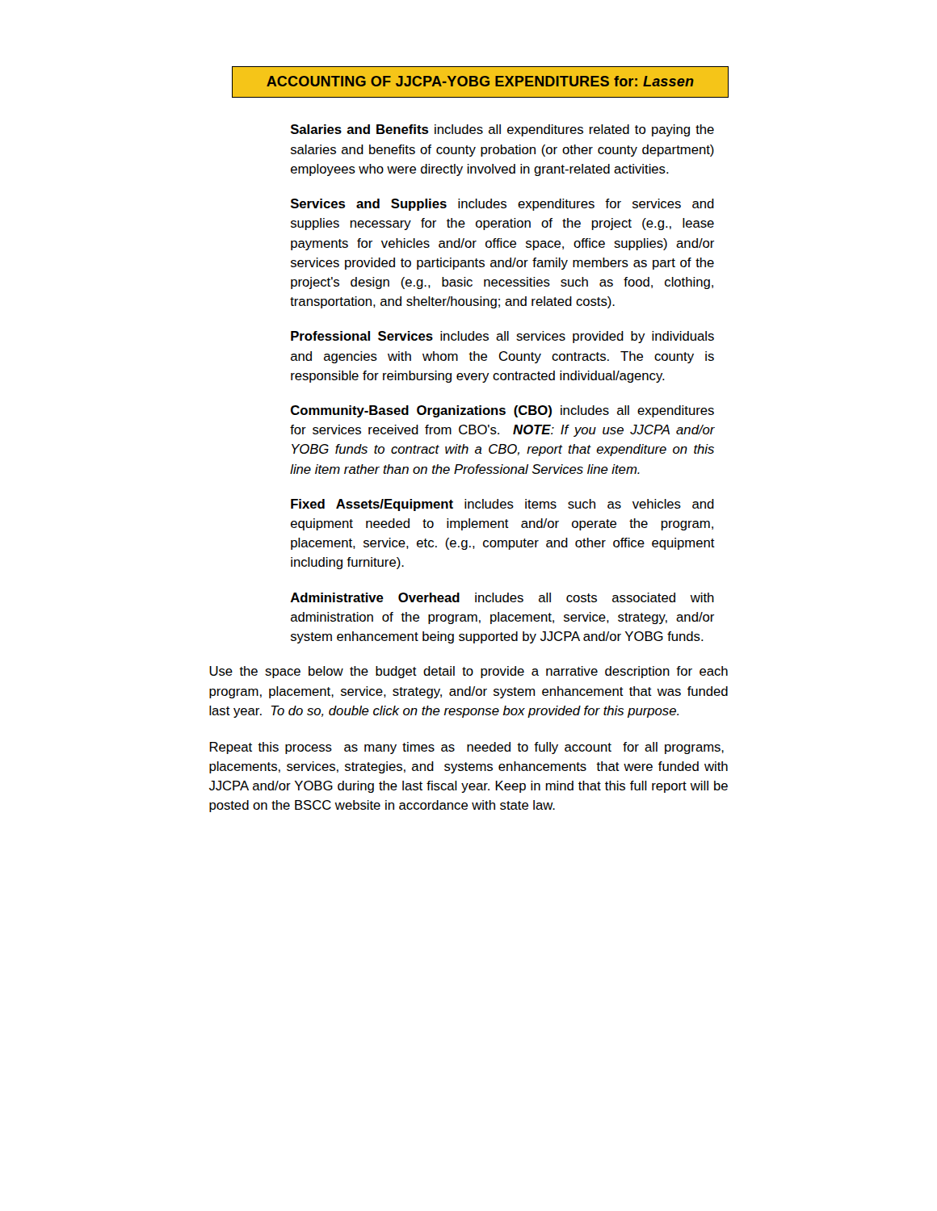ACCOUNTING OF JJCPA-YOBG EXPENDITURES for: Lassen
Salaries and Benefits includes all expenditures related to paying the salaries and benefits of county probation (or other county department) employees who were directly involved in grant-related activities.
Services and Supplies includes expenditures for services and supplies necessary for the operation of the project (e.g., lease payments for vehicles and/or office space, office supplies) and/or services provided to participants and/or family members as part of the project's design (e.g., basic necessities such as food, clothing, transportation, and shelter/housing; and related costs).
Professional Services includes all services provided by individuals and agencies with whom the County contracts. The county is responsible for reimbursing every contracted individual/agency.
Community-Based Organizations (CBO) includes all expenditures for services received from CBO's. NOTE: If you use JJCPA and/or YOBG funds to contract with a CBO, report that expenditure on this line item rather than on the Professional Services line item.
Fixed Assets/Equipment includes items such as vehicles and equipment needed to implement and/or operate the program, placement, service, etc. (e.g., computer and other office equipment including furniture).
Administrative Overhead includes all costs associated with administration of the program, placement, service, strategy, and/or system enhancement being supported by JJCPA and/or YOBG funds.
Use the space below the budget detail to provide a narrative description for each program, placement, service, strategy, and/or system enhancement that was funded last year. To do so, double click on the response box provided for this purpose.
Repeat this process as many times as needed to fully account for all programs, placements, services, strategies, and systems enhancements that were funded with JJCPA and/or YOBG during the last fiscal year. Keep in mind that this full report will be posted on the BSCC website in accordance with state law.